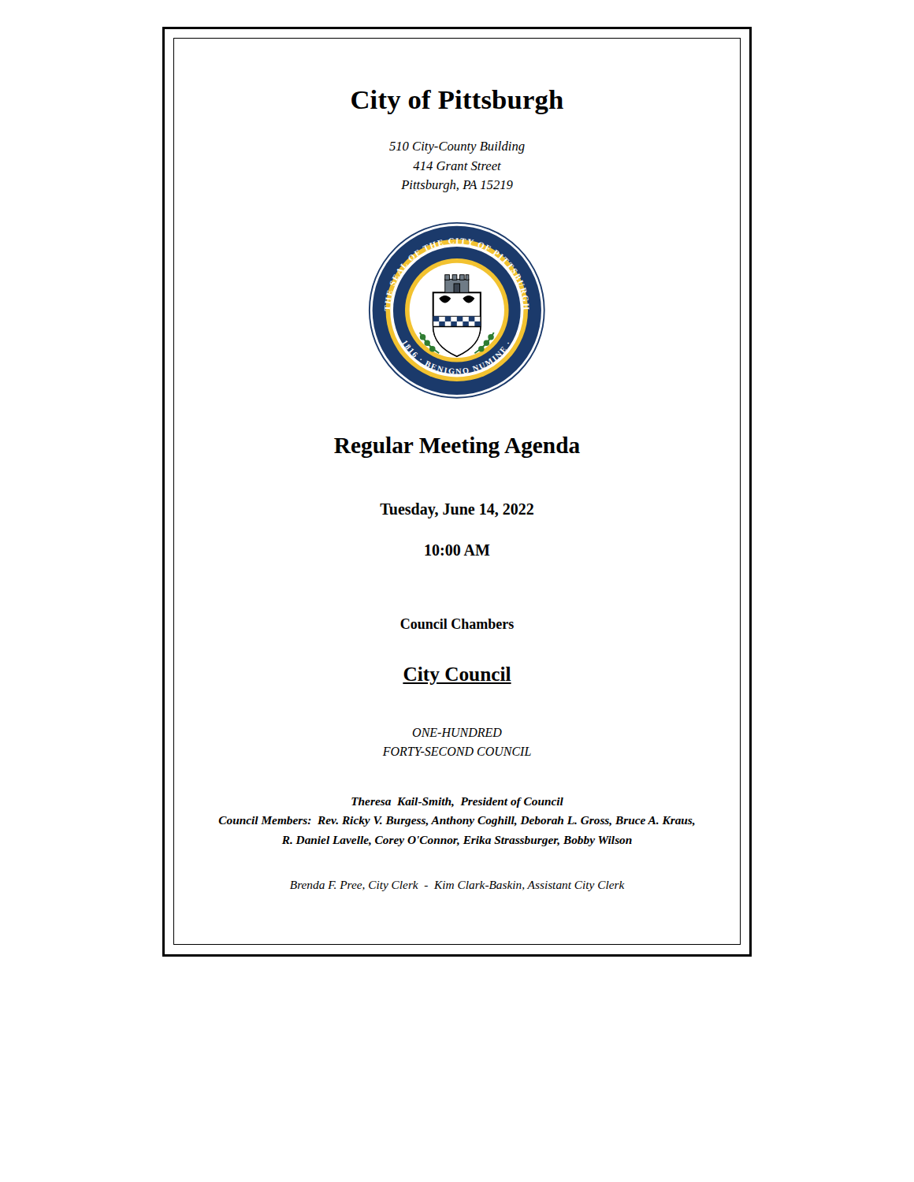City of Pittsburgh
510 City-County Building
414 Grant Street
Pittsburgh, PA 15219
THE SEAL OF THE CITY OF PITTSBURGH 1816 · BENIGNO NUMINE ·
Regular Meeting Agenda
Tuesday, June 14, 2022
10:00 AM
Council Chambers
City Council
ONE-HUNDRED
FORTY-SECOND COUNCIL
Theresa Kail-Smith, President of Council
Council Members: Rev. Ricky V. Burgess, Anthony Coghill, Deborah L. Gross, Bruce A. Kraus,
R. Daniel Lavelle, Corey O'Connor, Erika Strassburger, Bobby Wilson
Brenda F. Pree, City Clerk - Kim Clark-Baskin, Assistant City Clerk